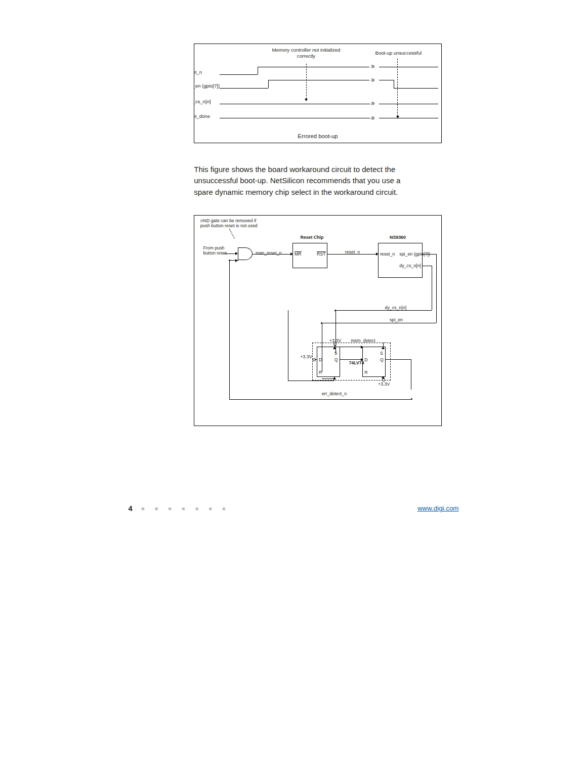Memory controller not initialized
correctly
Boot-up unsuccessful
et_n
_en (gpio[7])
_cs_n[n]
et_done
››
››
››
››
Errored boot-up
This figure shows the board workaround circuit to detect the unsuccessful boot-up. NetSilicon recommends that you use a spare dynamic memory chip select in the workaround circuit.
AND gate can be removed if
push button reset is not used
From push
button reset
man_reset_n
Reset Chip
MR
RST
reset_n
NS9360
reset_n
spi_en (gpio[7])
dy_cs_n[n]
spi_en
dy_cs_n[n]
74LV74
D
S
Q
R
D
S
Q
R
+3.3V
+3.3V
mem_detect
+3.3V
err_detect_n
4 ■ ■ ■ ■ ■ ■ ■
www.digi.com